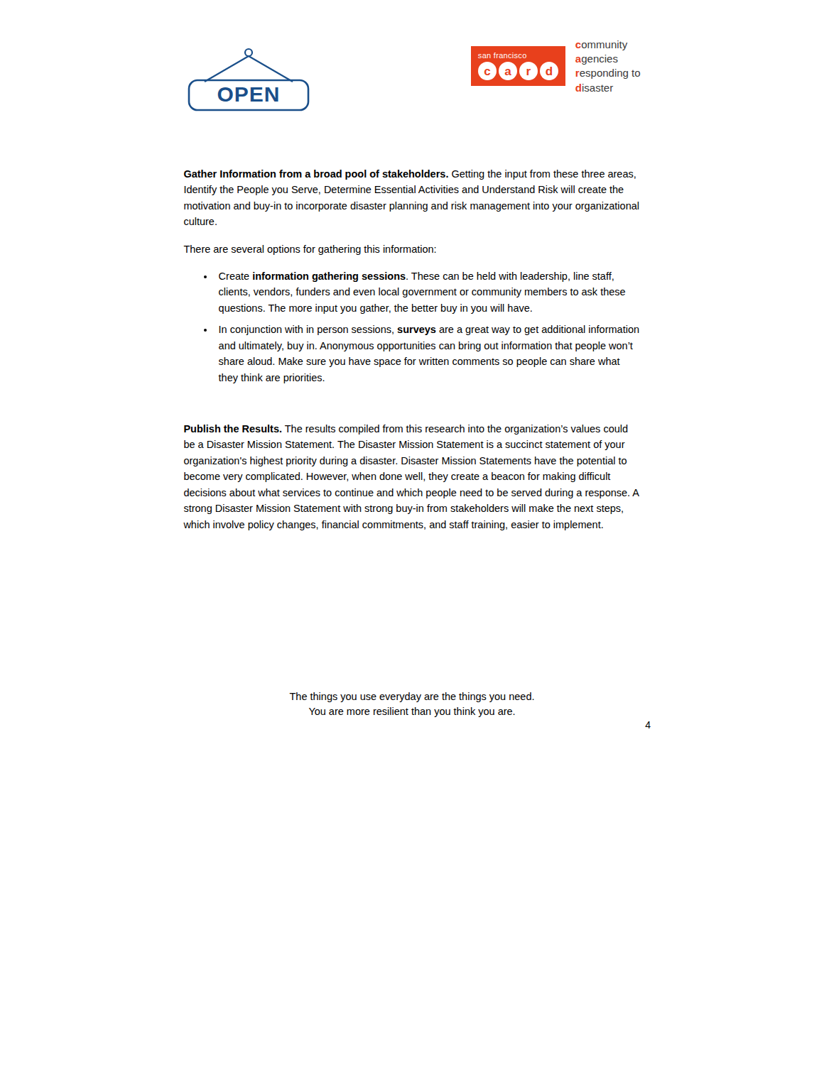OPEN
san francisco
card
community
agencies
responding to
disaster
Gather Information from a broad pool of stakeholders. Getting the input from these three areas, Identify the People you Serve, Determine Essential Activities and Understand Risk will create the motivation and buy-in to incorporate disaster planning and risk management into your organizational culture.
There are several options for gathering this information:
Create information gathering sessions. These can be held with leadership, line staff, clients, vendors, funders and even local government or community members to ask these questions. The more input you gather, the better buy in you will have.
In conjunction with in person sessions, surveys are a great way to get additional information and ultimately, buy in. Anonymous opportunities can bring out information that people won’t share aloud. Make sure you have space for written comments so people can share what they think are priorities.
Publish the Results. The results compiled from this research into the organization’s values could be a Disaster Mission Statement. The Disaster Mission Statement is a succinct statement of your organization's highest priority during a disaster. Disaster Mission Statements have the potential to become very complicated. However, when done well, they create a beacon for making difficult decisions about what services to continue and which people need to be served during a response. A strong Disaster Mission Statement with strong buy-in from stakeholders will make the next steps, which involve policy changes, financial commitments, and staff training, easier to implement.
The things you use everyday are the things you need.
You are more resilient than you think you are.
4